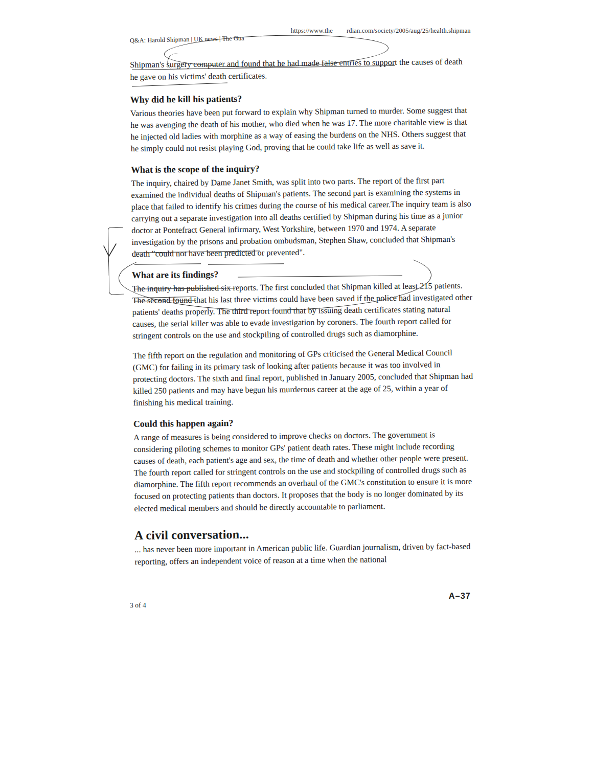Q&A: Harold Shipman | UK news | The Gua
https://www.the rdian.com/society/2005/aug/25/health.shipman
Shipman's surgery computer and found that he had made false entries to support the causes of death he gave on his victims' death certificates.
Why did he kill his patients?
Various theories have been put forward to explain why Shipman turned to murder. Some suggest that he was avenging the death of his mother, who died when he was 17. The more charitable view is that he injected old ladies with morphine as a way of easing the burdens on the NHS. Others suggest that he simply could not resist playing God, proving that he could take life as well as save it.
What is the scope of the inquiry?
The inquiry, chaired by Dame Janet Smith, was split into two parts. The report of the first part examined the individual deaths of Shipman's patients. The second part is examining the systems in place that failed to identify his crimes during the course of his medical career.The inquiry team is also carrying out a separate investigation into all deaths certified by Shipman during his time as a junior doctor at Pontefract General infirmary, West Yorkshire, between 1970 and 1974. A separate investigation by the prisons and probation ombudsman, Stephen Shaw, concluded that Shipman's death "could not have been predicted or prevented".
What are its findings?
The inquiry has published six reports. The first concluded that Shipman killed at least 215 patients. The second found that his last three victims could have been saved if the police had investigated other patients' deaths properly. The third report found that by issuing death certificates stating natural causes, the serial killer was able to evade investigation by coroners. The fourth report called for stringent controls on the use and stockpiling of controlled drugs such as diamorphine.
The fifth report on the regulation and monitoring of GPs criticised the General Medical Council (GMC) for failing in its primary task of looking after patients because it was too involved in protecting doctors. The sixth and final report, published in January 2005, concluded that Shipman had killed 250 patients and may have begun his murderous career at the age of 25, within a year of finishing his medical training.
Could this happen again?
A range of measures is being considered to improve checks on doctors. The government is considering piloting schemes to monitor GPs' patient death rates. These might include recording causes of death, each patient's age and sex, the time of death and whether other people were present. The fourth report called for stringent controls on the use and stockpiling of controlled drugs such as diamorphine. The fifth report recommends an overhaul of the GMC's constitution to ensure it is more focused on protecting patients than doctors. It proposes that the body is no longer dominated by its elected medical members and should be directly accountable to parliament.
A civil conversation...
... has never been more important in American public life. Guardian journalism, driven by fact-based reporting, offers an independent voice of reason at a time when the national
3 of 4
A–37